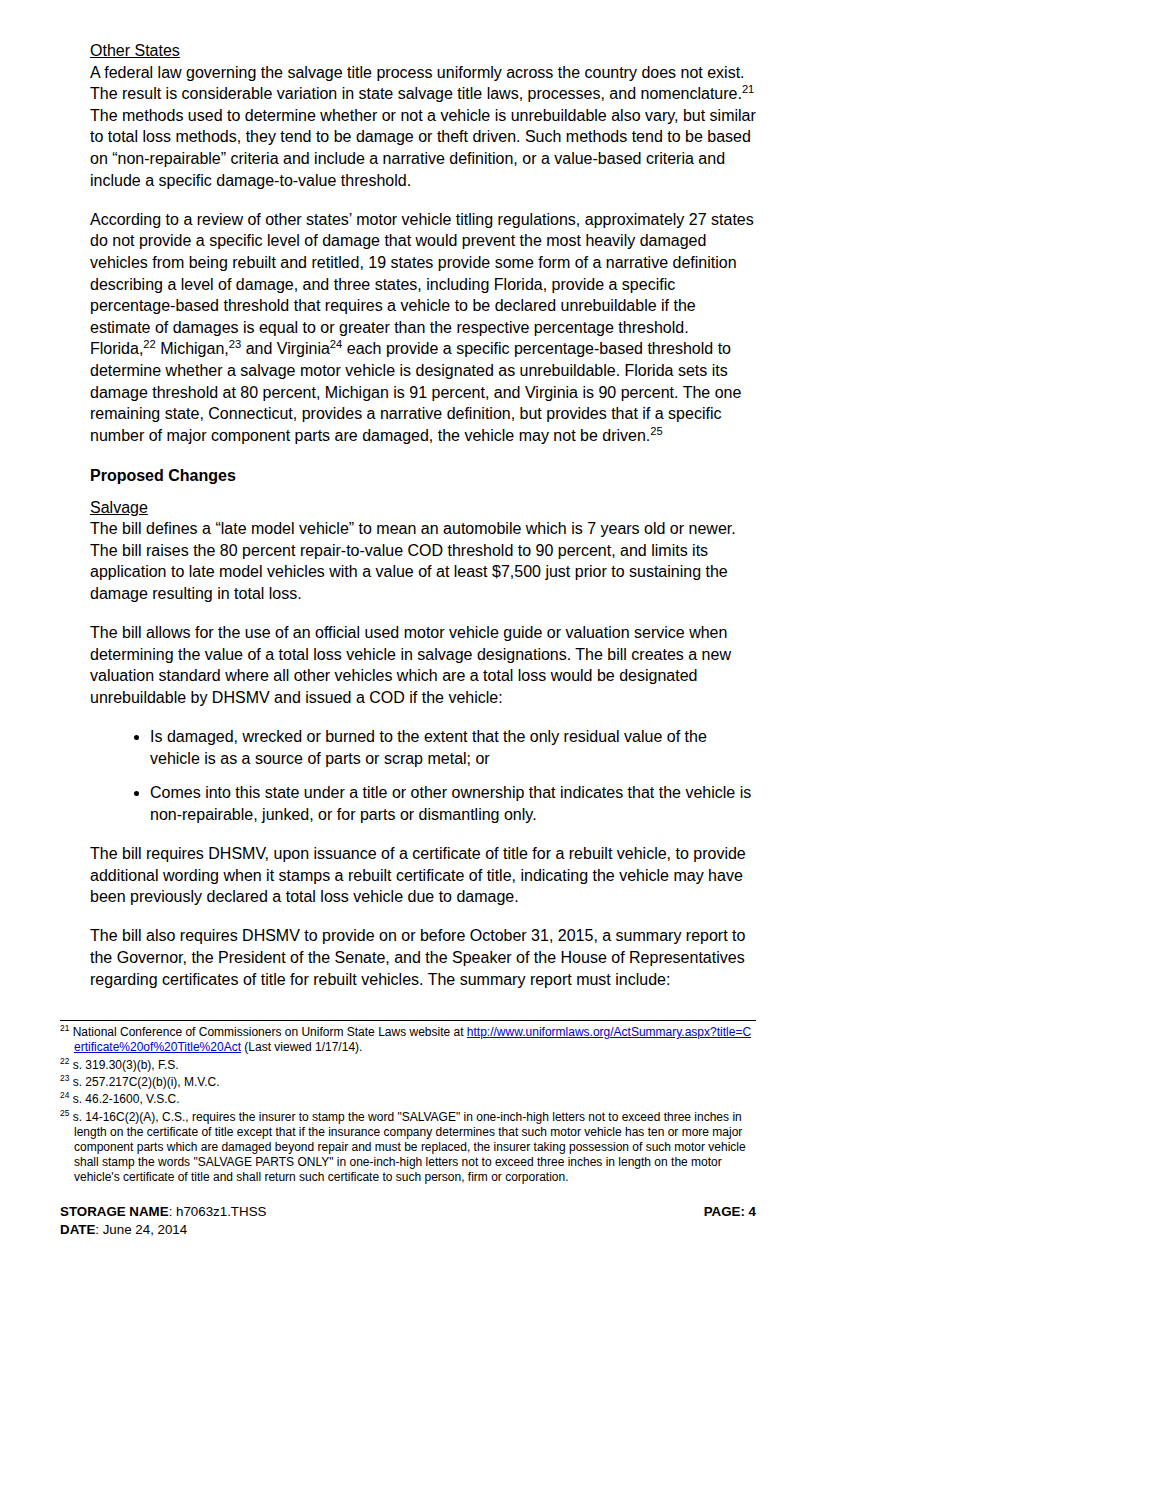Other States
A federal law governing the salvage title process uniformly across the country does not exist. The result is considerable variation in state salvage title laws, processes, and nomenclature.21 The methods used to determine whether or not a vehicle is unrebuildable also vary, but similar to total loss methods, they tend to be damage or theft driven. Such methods tend to be based on “non-repairable” criteria and include a narrative definition, or a value-based criteria and include a specific damage-to-value threshold.
According to a review of other states’ motor vehicle titling regulations, approximately 27 states do not provide a specific level of damage that would prevent the most heavily damaged vehicles from being rebuilt and retitled, 19 states provide some form of a narrative definition describing a level of damage, and three states, including Florida, provide a specific percentage-based threshold that requires a vehicle to be declared unrebuildable if the estimate of damages is equal to or greater than the respective percentage threshold. Florida,22 Michigan,23 and Virginia24 each provide a specific percentage-based threshold to determine whether a salvage motor vehicle is designated as unrebuildable. Florida sets its damage threshold at 80 percent, Michigan is 91 percent, and Virginia is 90 percent. The one remaining state, Connecticut, provides a narrative definition, but provides that if a specific number of major component parts are damaged, the vehicle may not be driven.25
Proposed Changes
Salvage
The bill defines a “late model vehicle” to mean an automobile which is 7 years old or newer. The bill raises the 80 percent repair-to-value COD threshold to 90 percent, and limits its application to late model vehicles with a value of at least $7,500 just prior to sustaining the damage resulting in total loss.
The bill allows for the use of an official used motor vehicle guide or valuation service when determining the value of a total loss vehicle in salvage designations. The bill creates a new valuation standard where all other vehicles which are a total loss would be designated unrebuildable by DHSMV and issued a COD if the vehicle:
Is damaged, wrecked or burned to the extent that the only residual value of the vehicle is as a source of parts or scrap metal; or
Comes into this state under a title or other ownership that indicates that the vehicle is non-repairable, junked, or for parts or dismantling only.
The bill requires DHSMV, upon issuance of a certificate of title for a rebuilt vehicle, to provide additional wording when it stamps a rebuilt certificate of title, indicating the vehicle may have been previously declared a total loss vehicle due to damage.
The bill also requires DHSMV to provide on or before October 31, 2015, a summary report to the Governor, the President of the Senate, and the Speaker of the House of Representatives regarding certificates of title for rebuilt vehicles. The summary report must include:
21 National Conference of Commissioners on Uniform State Laws website at http://www.uniformlaws.org/ActSummary.aspx?title=Certificate%20of%20Title%20Act (Last viewed 1/17/14).
22 s. 319.30(3)(b), F.S.
23 s. 257.217C(2)(b)(i), M.V.C.
24 s. 46.2-1600, V.S.C.
25 s. 14-16C(2)(A), C.S., requires the insurer to stamp the word "SALVAGE" in one-inch-high letters not to exceed three inches in length on the certificate of title except that if the insurance company determines that such motor vehicle has ten or more major component parts which are damaged beyond repair and must be replaced, the insurer taking possession of such motor vehicle shall stamp the words "SALVAGE PARTS ONLY" in one-inch-high letters not to exceed three inches in length on the motor vehicle's certificate of title and shall return such certificate to such person, firm or corporation.
STORAGE NAME: h7063z1.THSS
DATE: June 24, 2014
PAGE: 4